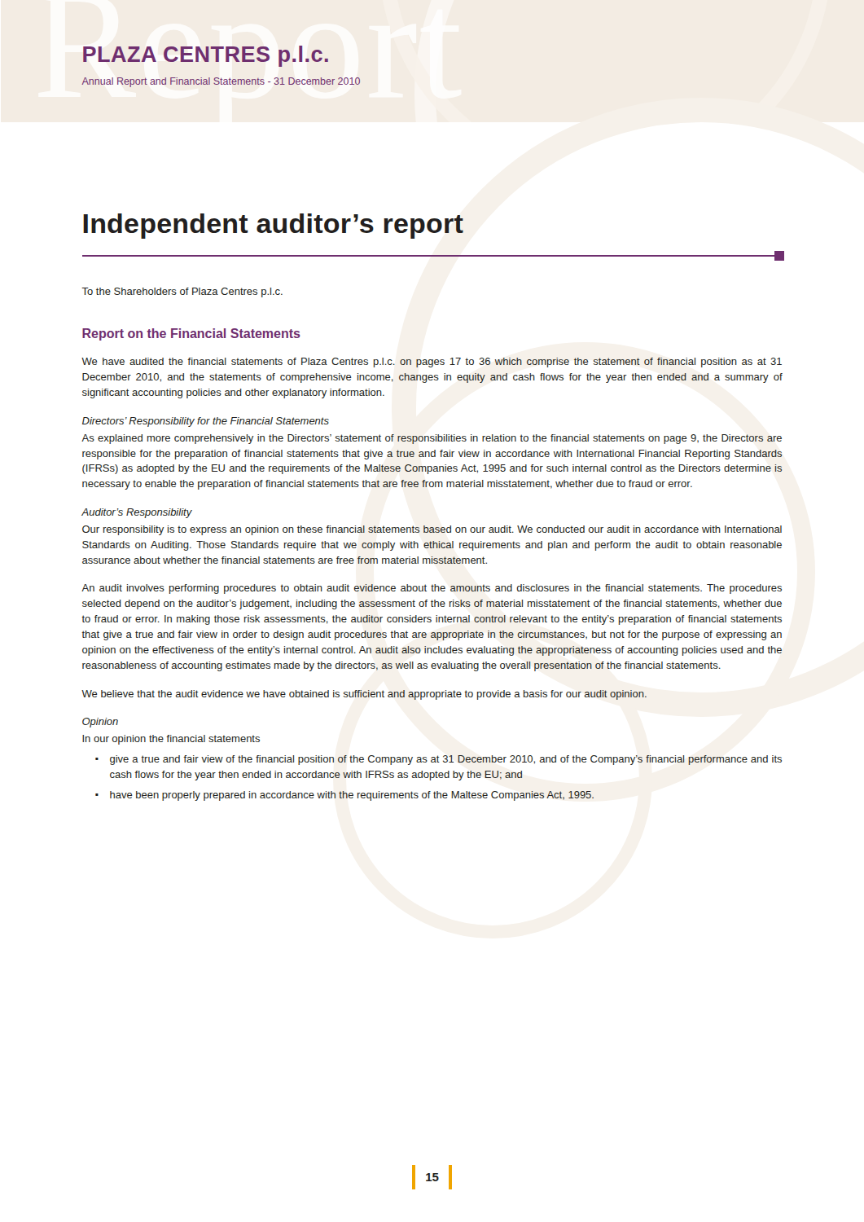Report
PLAZA CENTRES p.l.c.
Annual Report and Financial Statements - 31 December 2010
Independent auditor’s report
To the Shareholders of Plaza Centres p.l.c.
Report on the Financial Statements
We have audited the financial statements of Plaza Centres p.l.c. on pages 17 to 36 which comprise the statement of financial position as at 31 December 2010, and the statements of comprehensive income, changes in equity and cash flows for the year then ended and a summary of significant accounting policies and other explanatory information.
Directors’ Responsibility for the Financial Statements
As explained more comprehensively in the Directors’ statement of responsibilities in relation to the financial statements on page 9, the Directors are responsible for the preparation of financial statements that give a true and fair view in accordance with International Financial Reporting Standards (IFRSs) as adopted by the EU and the requirements of the Maltese Companies Act, 1995 and for such internal control as the Directors determine is necessary to enable the preparation of financial statements that are free from material misstatement, whether due to fraud or error.
Auditor’s Responsibility
Our responsibility is to express an opinion on these financial statements based on our audit. We conducted our audit in accordance with International Standards on Auditing. Those Standards require that we comply with ethical requirements and plan and perform the audit to obtain reasonable assurance about whether the financial statements are free from material misstatement.
An audit involves performing procedures to obtain audit evidence about the amounts and disclosures in the financial statements. The procedures selected depend on the auditor’s judgement, including the assessment of the risks of material misstatement of the financial statements, whether due to fraud or error. In making those risk assessments, the auditor considers internal control relevant to the entity’s preparation of financial statements that give a true and fair view in order to design audit procedures that are appropriate in the circumstances, but not for the purpose of expressing an opinion on the effectiveness of the entity’s internal control. An audit also includes evaluating the appropriateness of accounting policies used and the reasonableness of accounting estimates made by the directors, as well as evaluating the overall presentation of the financial statements.
We believe that the audit evidence we have obtained is sufficient and appropriate to provide a basis for our audit opinion.
Opinion
In our opinion the financial statements
give a true and fair view of the financial position of the Company as at 31 December 2010, and of the Company’s financial performance and its cash flows for the year then ended in accordance with IFRSs as adopted by the EU; and
have been properly prepared in accordance with the requirements of the Maltese Companies Act, 1995.
15